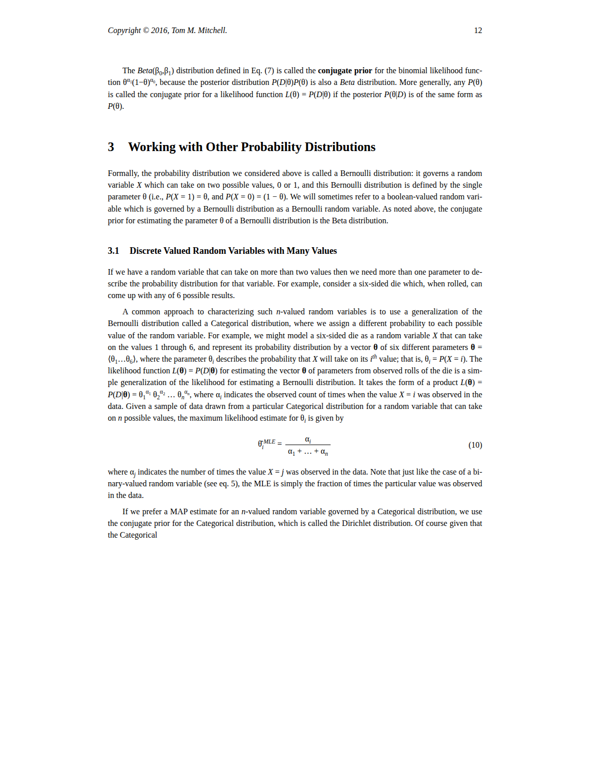Copyright © 2016, Tom M. Mitchell. 12
The Beta(β0,β1) distribution defined in Eq. (7) is called the conjugate prior for the binomial likelihood function θα1(1−θ)α0, because the posterior distribution P(D|θ)P(θ) is also a Beta distribution. More generally, any P(θ) is called the conjugate prior for a likelihood function L(θ) = P(D|θ) if the posterior P(θ|D) is of the same form as P(θ).
3 Working with Other Probability Distributions
Formally, the probability distribution we considered above is called a Bernoulli distribution: it governs a random variable X which can take on two possible values, 0 or 1, and this Bernoulli distribution is defined by the single parameter θ (i.e., P(X = 1) = θ, and P(X = 0) = (1 − θ). We will sometimes refer to a boolean-valued random variable which is governed by a Bernoulli distribution as a Bernoulli random variable. As noted above, the conjugate prior for estimating the parameter θ of a Bernoulli distribution is the Beta distribution.
3.1 Discrete Valued Random Variables with Many Values
If we have a random variable that can take on more than two values then we need more than one parameter to describe the probability distribution for that variable. For example, consider a six-sided die which, when rolled, can come up with any of 6 possible results.
A common approach to characterizing such n-valued random variables is to use a generalization of the Bernoulli distribution called a Categorical distribution, where we assign a different probability to each possible value of the random variable. For example, we might model a six-sided die as a random variable X that can take on the values 1 through 6, and represent its probability distribution by a vector θ of six different parameters θ = ⟨θ1…θ6⟩, where the parameter θi describes the probability that X will take on its ith value; that is, θi = P(X = i). The likelihood function L(θ) = P(D|θ) for estimating the vector θ of parameters from observed rolls of the die is a simple generalization of the likelihood for estimating a Bernoulli distribution. It takes the form of a product L(θ) = P(D|θ) = θ1α1 θ2α2 … θnαn, where αi indicates the observed count of times when the value X = i was observed in the data. Given a sample of data drawn from a particular Categorical distribution for a random variable that can take on n possible values, the maximum likelihood estimate for θi is given by
θ̂iMLE = αi α1 + … + αn (10)
where αj indicates the number of times the value X = j was observed in the data. Note that just like the case of a binary-valued random variable (see eq. 5), the MLE is simply the fraction of times the particular value was observed in the data.
If we prefer a MAP estimate for an n-valued random variable governed by a Categorical distribution, we use the conjugate prior for the Categorical distribution, which is called the Dirichlet distribution. Of course given that the Categorical